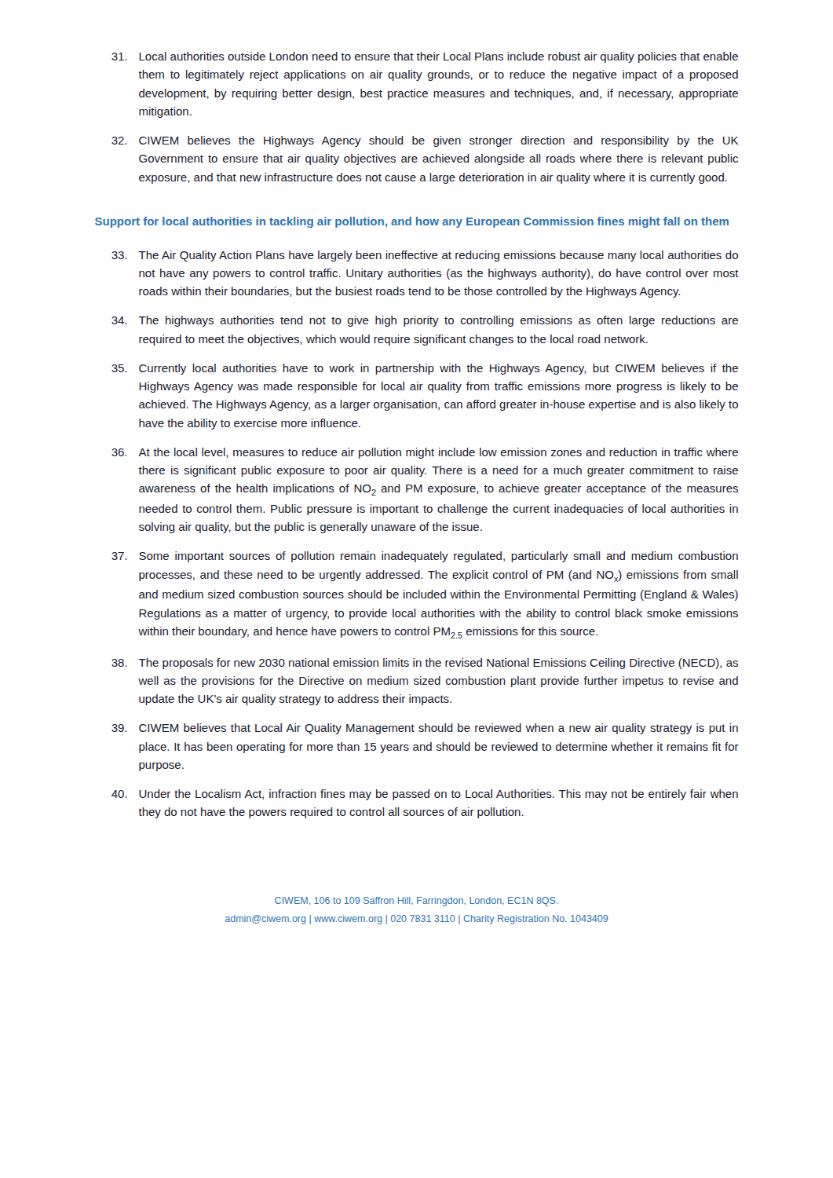31. Local authorities outside London need to ensure that their Local Plans include robust air quality policies that enable them to legitimately reject applications on air quality grounds, or to reduce the negative impact of a proposed development, by requiring better design, best practice measures and techniques, and, if necessary, appropriate mitigation.
32. CIWEM believes the Highways Agency should be given stronger direction and responsibility by the UK Government to ensure that air quality objectives are achieved alongside all roads where there is relevant public exposure, and that new infrastructure does not cause a large deterioration in air quality where it is currently good.
Support for local authorities in tackling air pollution, and how any European Commission fines might fall on them
33. The Air Quality Action Plans have largely been ineffective at reducing emissions because many local authorities do not have any powers to control traffic. Unitary authorities (as the highways authority), do have control over most roads within their boundaries, but the busiest roads tend to be those controlled by the Highways Agency.
34. The highways authorities tend not to give high priority to controlling emissions as often large reductions are required to meet the objectives, which would require significant changes to the local road network.
35. Currently local authorities have to work in partnership with the Highways Agency, but CIWEM believes if the Highways Agency was made responsible for local air quality from traffic emissions more progress is likely to be achieved. The Highways Agency, as a larger organisation, can afford greater in-house expertise and is also likely to have the ability to exercise more influence.
36. At the local level, measures to reduce air pollution might include low emission zones and reduction in traffic where there is significant public exposure to poor air quality. There is a need for a much greater commitment to raise awareness of the health implications of NO2 and PM exposure, to achieve greater acceptance of the measures needed to control them. Public pressure is important to challenge the current inadequacies of local authorities in solving air quality, but the public is generally unaware of the issue.
37. Some important sources of pollution remain inadequately regulated, particularly small and medium combustion processes, and these need to be urgently addressed. The explicit control of PM (and NOx) emissions from small and medium sized combustion sources should be included within the Environmental Permitting (England & Wales) Regulations as a matter of urgency, to provide local authorities with the ability to control black smoke emissions within their boundary, and hence have powers to control PM2.5 emissions for this source.
38. The proposals for new 2030 national emission limits in the revised National Emissions Ceiling Directive (NECD), as well as the provisions for the Directive on medium sized combustion plant provide further impetus to revise and update the UK's air quality strategy to address their impacts.
39. CIWEM believes that Local Air Quality Management should be reviewed when a new air quality strategy is put in place. It has been operating for more than 15 years and should be reviewed to determine whether it remains fit for purpose.
40. Under the Localism Act, infraction fines may be passed on to Local Authorities. This may not be entirely fair when they do not have the powers required to control all sources of air pollution.
CIWEM, 106 to 109 Saffron Hill, Farringdon, London, EC1N 8QS.
admin@ciwem.org | www.ciwem.org | 020 7831 3110 | Charity Registration No. 1043409